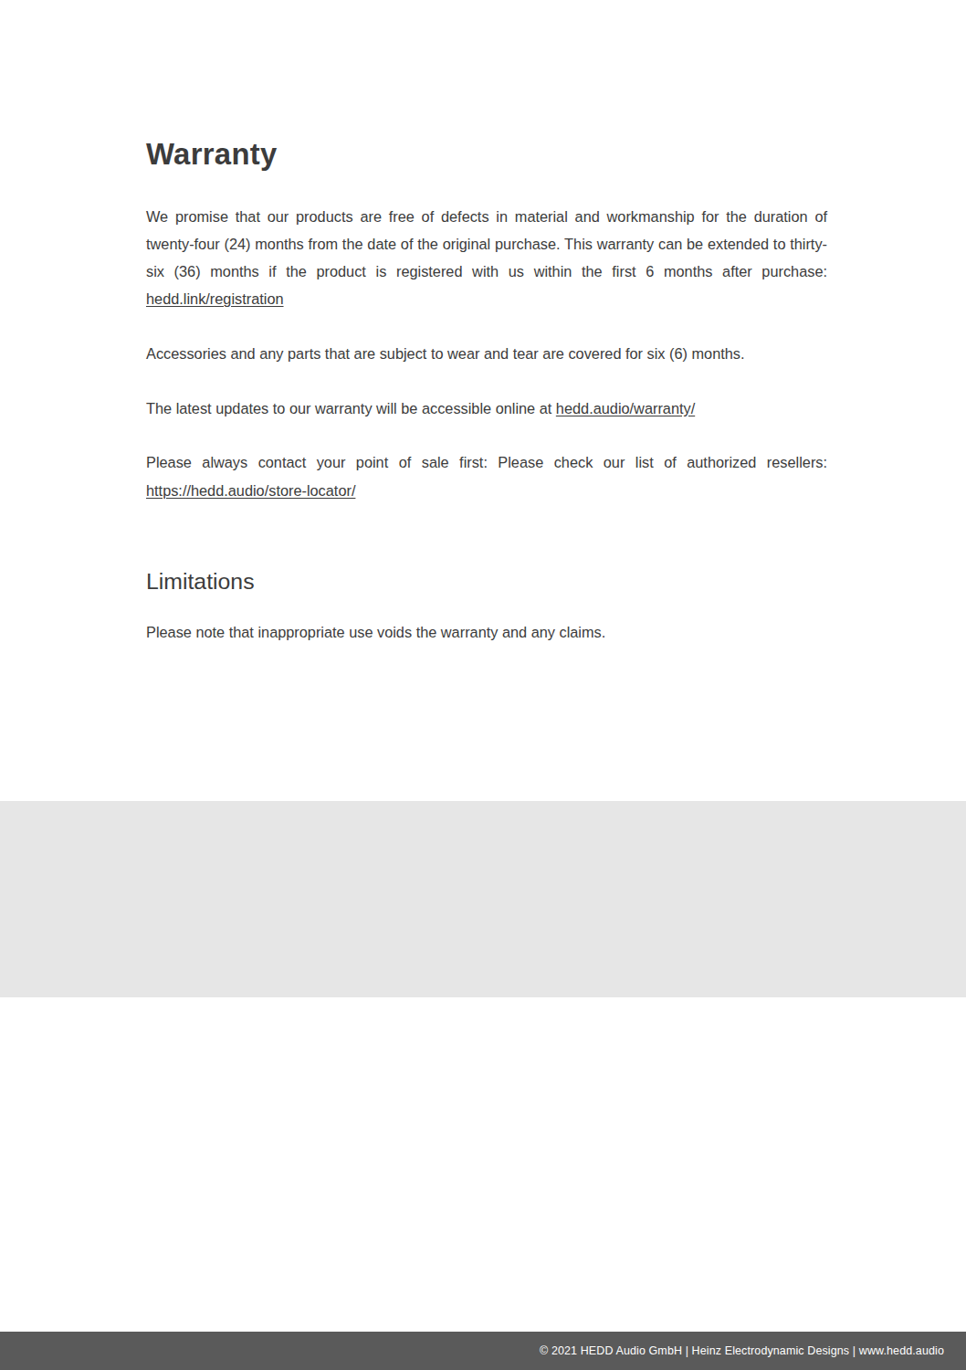Warranty
We promise that our products are free of defects in material and workmanship for the duration of twenty-four (24) months from the date of the original purchase. This warranty can be extended to thirty-six (36) months if the product is registered with us within the first 6 months after purchase: hedd.link/registration
Accessories and any parts that are subject to wear and tear are covered for six (6) months.
The latest updates to our warranty will be accessible online at hedd.audio/warranty/
Please always contact your point of sale first: Please check our list of authorized resellers: https://hedd.audio/store-locator/
Limitations
Please note that inappropriate use voids the warranty and any claims.
© 2021 HEDD Audio GmbH | Heinz Electrodynamic Designs | www.hedd.audio